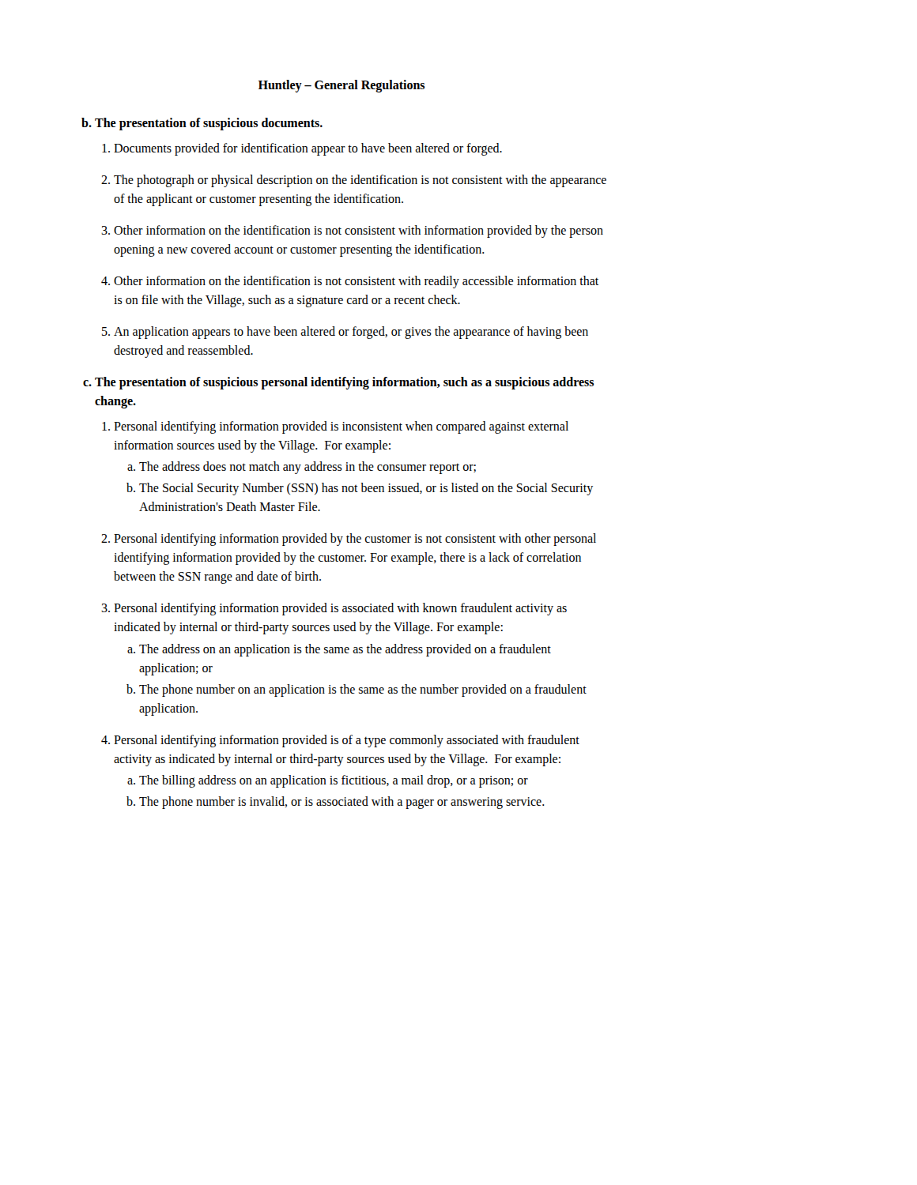Huntley – General Regulations
The presentation of suspicious documents.
Documents provided for identification appear to have been altered or forged.
The photograph or physical description on the identification is not consistent with the appearance of the applicant or customer presenting the identification.
Other information on the identification is not consistent with information provided by the person opening a new covered account or customer presenting the identification.
Other information on the identification is not consistent with readily accessible information that is on file with the Village, such as a signature card or a recent check.
An application appears to have been altered or forged, or gives the appearance of having been destroyed and reassembled.
The presentation of suspicious personal identifying information, such as a suspicious address change.
Personal identifying information provided is inconsistent when compared against external information sources used by the Village. For example:
The address does not match any address in the consumer report or;
The Social Security Number (SSN) has not been issued, or is listed on the Social Security Administration's Death Master File.
Personal identifying information provided by the customer is not consistent with other personal identifying information provided by the customer. For example, there is a lack of correlation between the SSN range and date of birth.
Personal identifying information provided is associated with known fraudulent activity as indicated by internal or third-party sources used by the Village. For example:
The address on an application is the same as the address provided on a fraudulent application; or
The phone number on an application is the same as the number provided on a fraudulent application.
Personal identifying information provided is of a type commonly associated with fraudulent activity as indicated by internal or third-party sources used by the Village. For example:
The billing address on an application is fictitious, a mail drop, or a prison; or
The phone number is invalid, or is associated with a pager or answering service.